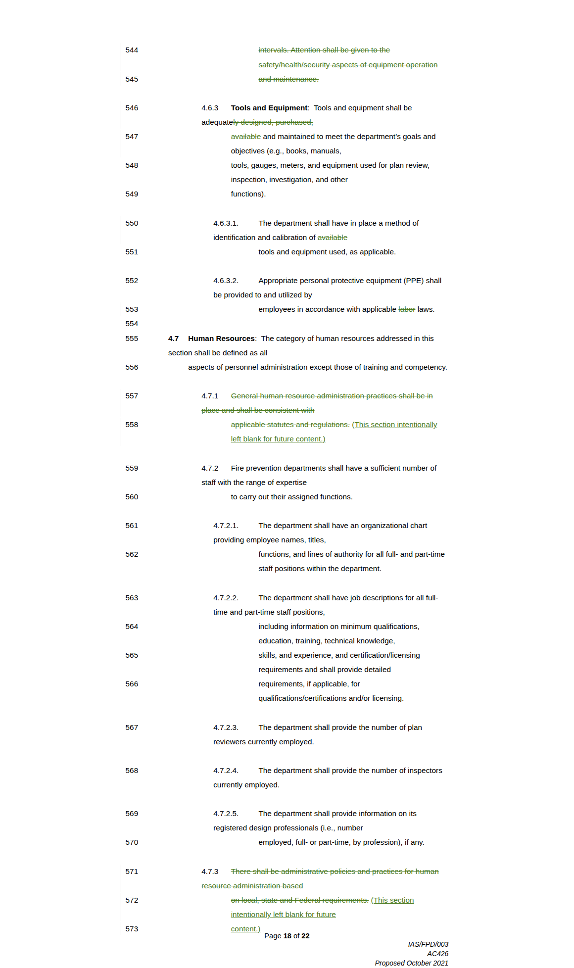| 544 | intervals. Attention shall be given to the safety/health/security aspects of equipment operation |
| 545 | and maintenance. |
| 546 | 4.6.3 Tools and Equipment : Tools and equipment shall be adequate ly designed, purchased, |
| 547 | available and maintained to meet the department’s goals and objectives (e.g., books, manuals, |
| 548 | tools, gauges, meters, and equipment used for plan review, inspection, investigation, and other |
| 549 | functions). |
| 550 | 4.6.3.1. The department shall have in place a method of identification and calibration of available |
| 551 | tools and equipment used, as applicable. |
| 552 | 4.6.3.2. Appropriate personal protective equipment (PPE) shall be provided to and utilized by |
| 553 | employees in accordance with applicable labor laws. |
| 554 | |
| 555 | 4.7 Human Resources : The category of human resources addressed in this section shall be defined as all |
| 556 | aspects of personnel administration except those of training and competency. |
| 557 | 4.7.1 General human resource administration practices shall be in place and shall be consistent with |
| 558 | applicable statutes and regulations. (This section intentionally left blank for future content.) |
| 559 | 4.7.2 Fire prevention departments shall have a sufficient number of staff with the range of expertise |
| 560 | to carry out their assigned functions. |
| 561 | 4.7.2.1. The department shall have an organizational chart providing employee names, titles, |
| 562 | functions, and lines of authority for all full- and part-time staff positions within the department. |
| 563 | 4.7.2.2. The department shall have job descriptions for all full-time and part-time staff positions, |
| 564 | including information on minimum qualifications, education, training, technical knowledge, |
| 565 | skills, and experience, and certification/licensing requirements and shall provide detailed |
| 566 | requirements, if applicable, for qualifications/certifications and/or licensing. |
| 567 | 4.7.2.3. The department shall provide the number of plan reviewers currently employed. |
| 568 | 4.7.2.4. The department shall provide the number of inspectors currently employed. |
| 569 | 4.7.2.5. The department shall provide information on its registered design professionals (i.e., number |
| 570 | employed, full- or part-time, by profession), if any. |
| 571 | 4.7.3 There shall be administrative policies and practices for human resource administration based |
| 572 | on local, state and Federal requirements. (This section intentionally left blank for future |
| 573 | content.) |
Page 18 of 22
IAS/FPD/003
AC426
Proposed October 2021